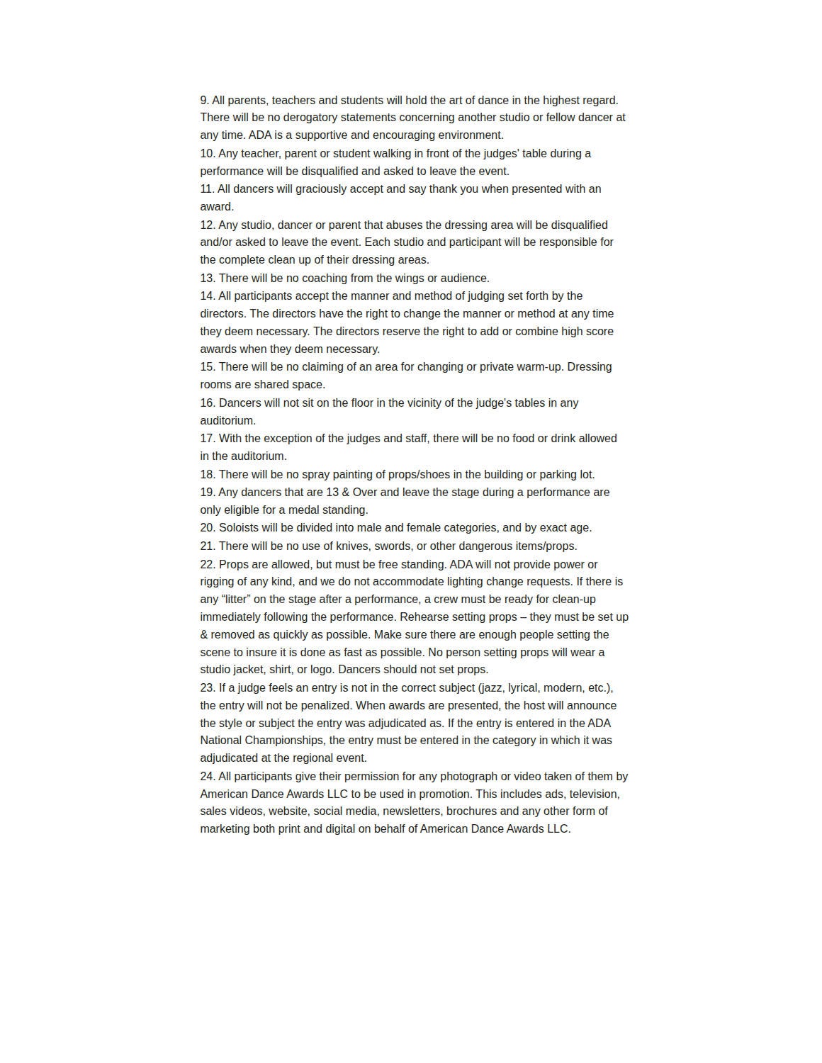9. All parents, teachers and students will hold the art of dance in the highest regard. There will be no derogatory statements concerning another studio or fellow dancer at any time. ADA is a supportive and encouraging environment.
10. Any teacher, parent or student walking in front of the judges' table during a performance will be disqualified and asked to leave the event.
11. All dancers will graciously accept and say thank you when presented with an award.
12. Any studio, dancer or parent that abuses the dressing area will be disqualified and/or asked to leave the event. Each studio and participant will be responsible for the complete clean up of their dressing areas.
13. There will be no coaching from the wings or audience.
14. All participants accept the manner and method of judging set forth by the directors. The directors have the right to change the manner or method at any time they deem necessary. The directors reserve the right to add or combine high score awards when they deem necessary.
15. There will be no claiming of an area for changing or private warm-up. Dressing rooms are shared space.
16. Dancers will not sit on the floor in the vicinity of the judge's tables in any auditorium.
17. With the exception of the judges and staff, there will be no food or drink allowed in the auditorium.
18. There will be no spray painting of props/shoes in the building or parking lot.
19. Any dancers that are 13 & Over and leave the stage during a performance are only eligible for a medal standing.
20. Soloists will be divided into male and female categories, and by exact age.
21. There will be no use of knives, swords, or other dangerous items/props.
22. Props are allowed, but must be free standing. ADA will not provide power or rigging of any kind, and we do not accommodate lighting change requests. If there is any “litter” on the stage after a performance, a crew must be ready for clean-up immediately following the performance. Rehearse setting props – they must be set up & removed as quickly as possible. Make sure there are enough people setting the scene to insure it is done as fast as possible. No person setting props will wear a studio jacket, shirt, or logo. Dancers should not set props.
23. If a judge feels an entry is not in the correct subject (jazz, lyrical, modern, etc.), the entry will not be penalized. When awards are presented, the host will announce the style or subject the entry was adjudicated as. If the entry is entered in the ADA National Championships, the entry must be entered in the category in which it was adjudicated at the regional event.
24. All participants give their permission for any photograph or video taken of them by American Dance Awards LLC to be used in promotion. This includes ads, television, sales videos, website, social media, newsletters, brochures and any other form of marketing both print and digital on behalf of American Dance Awards LLC.